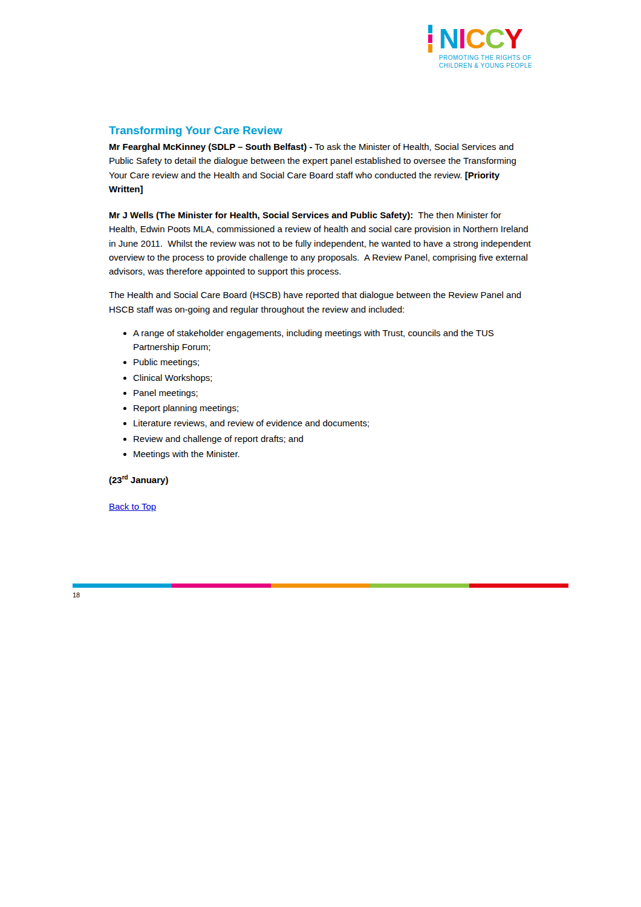NICCY
PROMOTING THE RIGHTS OF
CHILDREN & YOUNG PEOPLE
Transforming Your Care Review
Mr Fearghal McKinney (SDLP – South Belfast) - To ask the Minister of Health, Social Services and Public Safety to detail the dialogue between the expert panel established to oversee the Transforming Your Care review and the Health and Social Care Board staff who conducted the review. [Priority Written]
Mr J Wells (The Minister for Health, Social Services and Public Safety): The then Minister for Health, Edwin Poots MLA, commissioned a review of health and social care provision in Northern Ireland in June 2011. Whilst the review was not to be fully independent, he wanted to have a strong independent overview to the process to provide challenge to any proposals. A Review Panel, comprising five external advisors, was therefore appointed to support this process.
The Health and Social Care Board (HSCB) have reported that dialogue between the Review Panel and HSCB staff was on-going and regular throughout the review and included:
A range of stakeholder engagements, including meetings with Trust, councils and the TUS Partnership Forum;
Public meetings;
Clinical Workshops;
Panel meetings;
Report planning meetings;
Literature reviews, and review of evidence and documents;
Review and challenge of report drafts; and
Meetings with the Minister.
(23rd January)
Back to Top
18